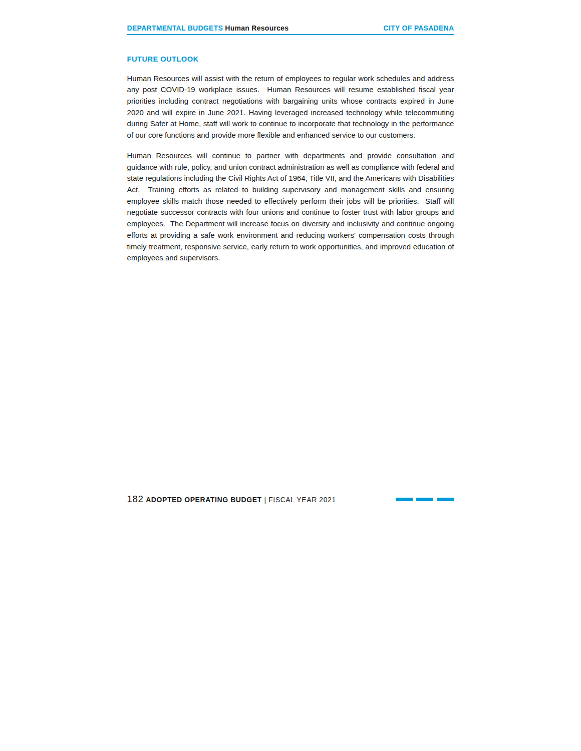DEPARTMENTAL BUDGETS Human Resources
CITY OF PASADENA
FUTURE OUTLOOK
Human Resources will assist with the return of employees to regular work schedules and address any post COVID-19 workplace issues. Human Resources will resume established fiscal year priorities including contract negotiations with bargaining units whose contracts expired in June 2020 and will expire in June 2021. Having leveraged increased technology while telecommuting during Safer at Home, staff will work to continue to incorporate that technology in the performance of our core functions and provide more flexible and enhanced service to our customers.
Human Resources will continue to partner with departments and provide consultation and guidance with rule, policy, and union contract administration as well as compliance with federal and state regulations including the Civil Rights Act of 1964, Title VII, and the Americans with Disabilities Act. Training efforts as related to building supervisory and management skills and ensuring employee skills match those needed to effectively perform their jobs will be priorities. Staff will negotiate successor contracts with four unions and continue to foster trust with labor groups and employees. The Department will increase focus on diversity and inclusivity and continue ongoing efforts at providing a safe work environment and reducing workers' compensation costs through timely treatment, responsive service, early return to work opportunities, and improved education of employees and supervisors.
182 ADOPTED OPERATING BUDGET | FISCAL YEAR 2021